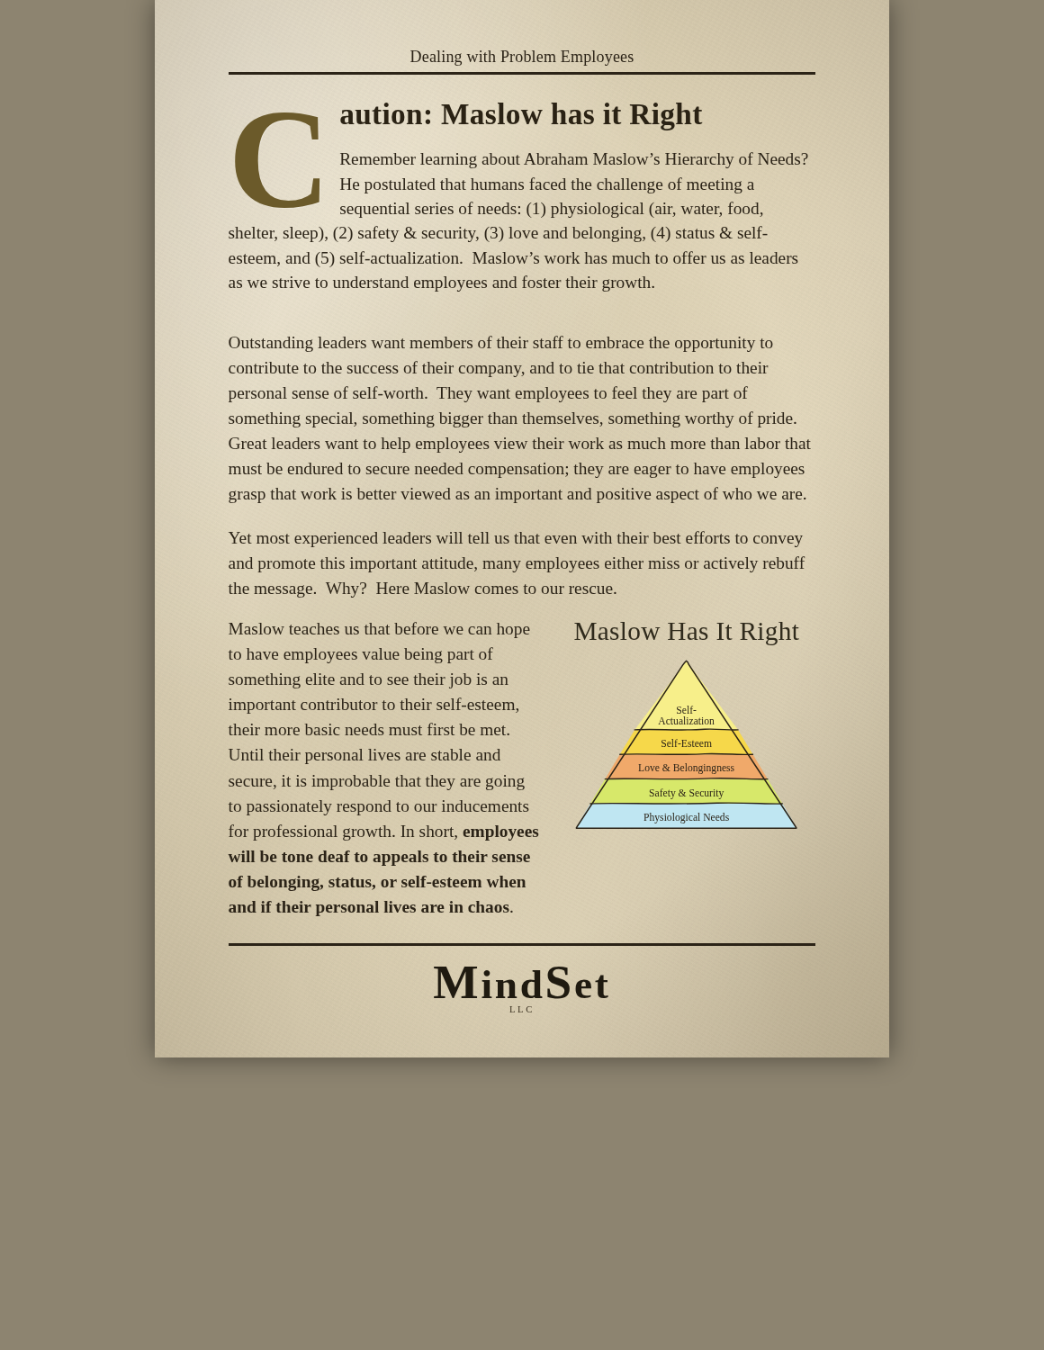Dealing with Problem Employees
C
aution: Maslow has it Right
Remember learning about Abraham Maslow’s Hierarchy of Needs? He postulated that humans faced the challenge of meeting a sequential series of needs: (1) physiological (air, water, food, shelter, sleep), (2) safety & security, (3) love and belonging, (4) status & self-esteem, and (5) self-actualization. Maslow’s work has much to offer us as leaders as we strive to understand employees and foster their growth.
Outstanding leaders want members of their staff to embrace the opportunity to contribute to the success of their company, and to tie that contribution to their personal sense of self-worth. They want employees to feel they are part of something special, something bigger than themselves, something worthy of pride. Great leaders want to help employees view their work as much more than labor that must be endured to secure needed compensation; they are eager to have employees grasp that work is better viewed as an important and positive aspect of who we are.
Yet most experienced leaders will tell us that even with their best efforts to convey and promote this important attitude, many employees either miss or actively rebuff the message. Why? Here Maslow comes to our rescue.
Maslow teaches us that before we can hope to have employees value being part of something elite and to see their job is an important contributor to their self-esteem, their more basic needs must first be met. Until their personal lives are stable and secure, it is improbable that they are going to passionately respond to our inducements for professional growth. In short, employees will be tone deaf to appeals to their sense of belonging, status, or self-esteem when and if their personal lives are in chaos.
Maslow Has It Right
Self- Actualization Self-Esteem Love & Belongingness Safety & Security Physiological Needs
MindSet
LLC